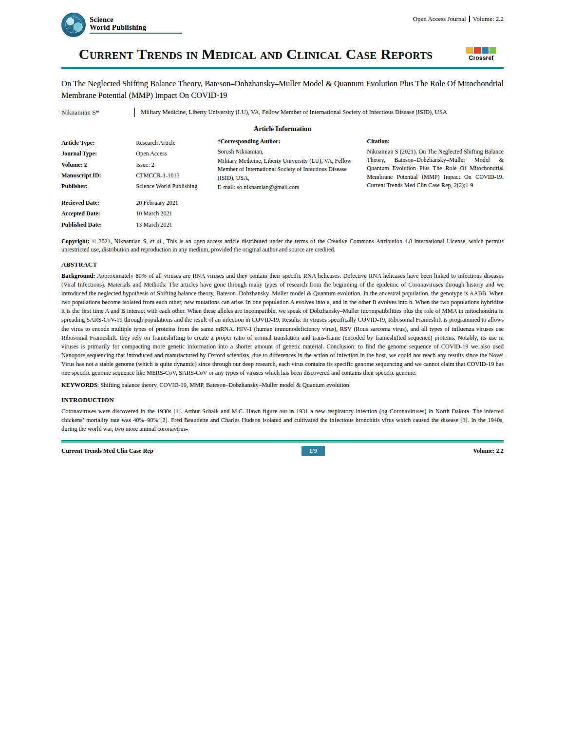Science
World Publishing
Open Access Journal Volume: 2.2
Current Trends in Medical and Clinical Case Reports
Crossref
On The Neglected Shifting Balance Theory, Bateson–Dobzhansky–Muller Model & Quantum Evolution Plus The Role Of Mitochondrial Membrane Potential (MMP) Impact On COVID-19
Niknamian S*
Military Medicine, Liberty University (LU), VA, Fellow Member of International Society of Infectious Disease (ISID), USA
Article Information
| Article Type: | Research Article |
| Journal Type: | Open Access |
| Volume: 2 | Issue: 2 |
| Manuscript ID: | CTMCCR-1-1013 |
| Publisher: | Science World Publishing |
| Recieved Date: | 20 February 2021 |
| Accepted Date: | 10 March 2021 |
| Published Date: | 13 March 2021 |
*Corresponding Author:
Sorush Niknamian,
Military Medicine, Liberty University (LU), VA, Fellow Member of International Society of Infectious Disease (ISID), USA,
E-mail: so.niknamian@gmail.com
Citation:
Niknamian S (2021). On The Neglected Shifting Balance Theory, Bateson–Dobzhansky–Muller Model & Quantum Evolution Plus The Role Of Mitochondrial Membrane Potential (MMP) Impact On COVID-19. Current Trends Med Clin Case Rep, 2(2);1-9
Copyright: © 2021, Niknamian S, et al., This is an open-access article distributed under the terms of the Creative Commons Attribution 4.0 international License, which permits unrestricted use, distribution and reproduction in any medium, provided the original author and source are credited.
ABSTRACT
Background: Approximately 80% of all viruses are RNA viruses and they contain their specific RNA helicases. Defective RNA helicases have been linked to infectious diseases (Viral Infections). Materials and Methods: The articles have gone through many types of research from the beginning of the epidemic of Coronaviruses through history and we introduced the neglected hypothesis of Shifting balance theory, Bateson–Dobzhansky–Muller model & Quantum evolution. In the ancestral population, the genotype is AABB. When two populations become isolated from each other, new mutations can arise. In one population A evolves into a, and in the other B evolves into b. When the two populations hybridize it is the first time A and B interact with each other. When these alleles are incompatible, we speak of Dobzhansky–Muller incompatibilities plus the role of MMA in mitochondria in spreading SARS-CoV-19 through populations and the result of an infection in COVID-19. Results: In viruses specifically COVID-19, Ribosomal Frameshift is programmed to allows the virus to encode multiple types of proteins from the same mRNA. HIV-1 (human immunodeficiency virus), RSV (Rous sarcoma virus), and all types of influenza viruses use Ribosomal Frameshift. they rely on frameshifting to create a proper ratio of normal translation and trans-frame (encoded by frameshifted sequence) proteins. Notably, its use in viruses is primarily for compacting more genetic information into a shorter amount of genetic material. Conclusion: to find the genome sequence of COVID-19 we also used Nanopore sequencing that introduced and manufactured by Oxford scientists, due to differences in the action of infection in the host, we could not reach any results since the Novel Virus has not a stable genome (which is quite dynamic) since through our deep research, each virus contains its specific genome sequencing and we cannot claim that COVID-19 has one specific genome sequence like MERS-CoV, SARS-CoV or any types of viruses which has been discovered and contains their specific genome.
KEYWORDS: Shifting balance theory, COVID-19, MMP, Bateson–Dobzhansky–Muller model & Quantum evolution
INTRODUCTION
Coronaviruses were discovered in the 1930s [1]. Arthur Schalk and M.C. Hawn figure out in 1931 a new respiratory infection (og Coronaviruses) in North Dakota. The infected chickens’ mortality rate was 40%–90% [2]. Fred Beaudette and Charles Hudson isolated and cultivated the infectious bronchitis virus which caused the disease [3]. In the 1940s, during the world war, two more animal coronavirus-
Current Trends Med Clin Case Rep
1/9
Volume: 2.2